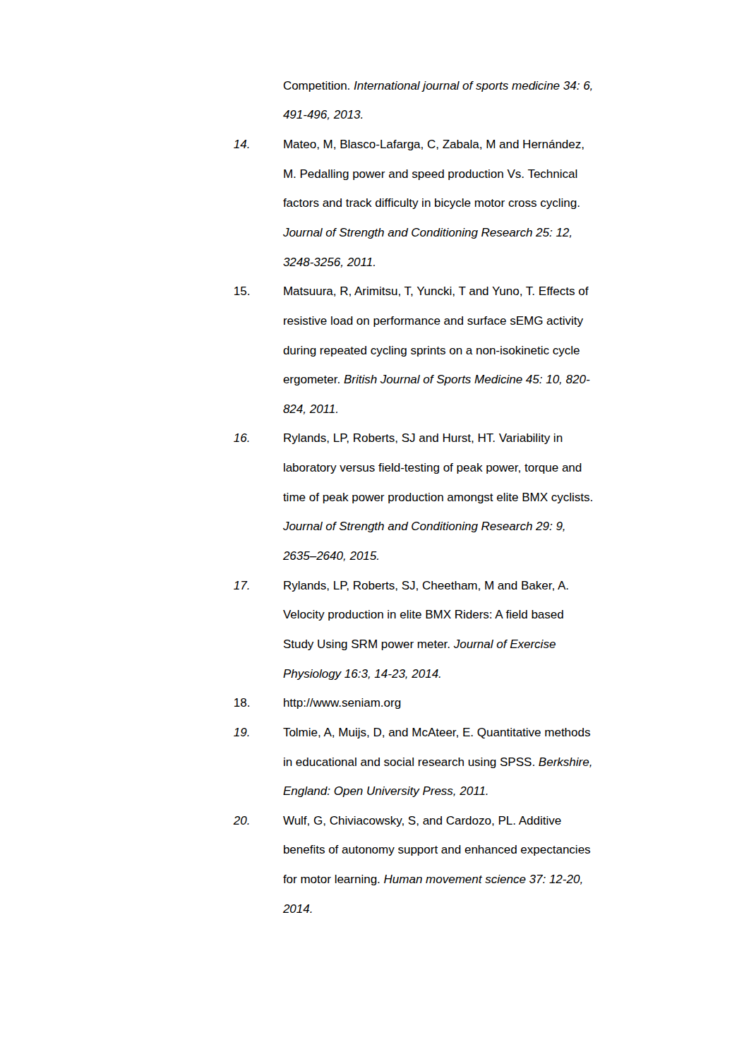Competition. International journal of sports medicine 34: 6, 491-496, 2013.
Mateo, M, Blasco-Lafarga, C, Zabala, M and Hernández, M. Pedalling power and speed production Vs. Technical factors and track difficulty in bicycle motor cross cycling. Journal of Strength and Conditioning Research 25: 12, 3248-3256, 2011.
Matsuura, R, Arimitsu, T, Yuncki, T and Yuno, T. Effects of resistive load on performance and surface sEMG activity during repeated cycling sprints on a non-isokinetic cycle ergometer. British Journal of Sports Medicine 45: 10, 820-824, 2011.
Rylands, LP, Roberts, SJ and Hurst, HT. Variability in laboratory versus field-testing of peak power, torque and time of peak power production amongst elite BMX cyclists. Journal of Strength and Conditioning Research 29: 9, 2635–2640, 2015.
Rylands, LP, Roberts, SJ, Cheetham, M and Baker, A. Velocity production in elite BMX Riders: A field based Study Using SRM power meter. Journal of Exercise Physiology 16:3, 14-23, 2014.
http://www.seniam.org
Tolmie, A, Muijs, D, and McAteer, E. Quantitative methods in educational and social research using SPSS. Berkshire, England: Open University Press, 2011.
Wulf, G, Chiviacowsky, S, and Cardozo, PL. Additive benefits of autonomy support and enhanced expectancies for motor learning. Human movement science 37: 12-20, 2014.